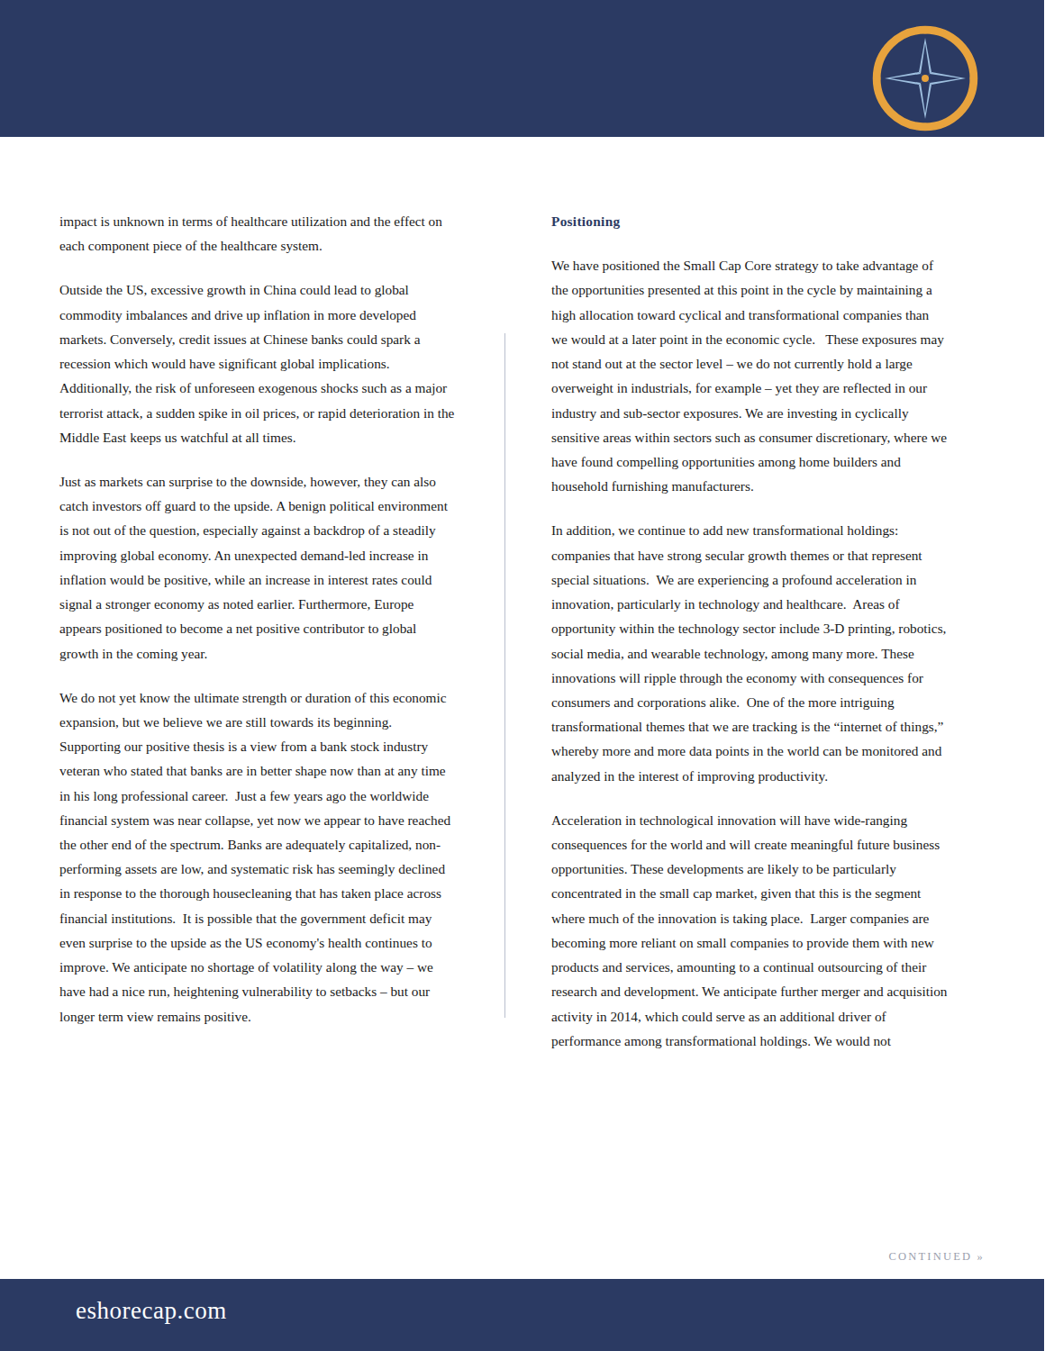impact is unknown in terms of healthcare utilization and the effect on each component piece of the healthcare system.
Outside the US, excessive growth in China could lead to global commodity imbalances and drive up inflation in more developed markets. Conversely, credit issues at Chinese banks could spark a recession which would have significant global implications. Additionally, the risk of unforeseen exogenous shocks such as a major terrorist attack, a sudden spike in oil prices, or rapid deterioration in the Middle East keeps us watchful at all times.
Just as markets can surprise to the downside, however, they can also catch investors off guard to the upside. A benign political environment is not out of the question, especially against a backdrop of a steadily improving global economy. An unexpected demand-led increase in inflation would be positive, while an increase in interest rates could signal a stronger economy as noted earlier. Furthermore, Europe appears positioned to become a net positive contributor to global growth in the coming year.
We do not yet know the ultimate strength or duration of this economic expansion, but we believe we are still towards its beginning. Supporting our positive thesis is a view from a bank stock industry veteran who stated that banks are in better shape now than at any time in his long professional career. Just a few years ago the worldwide financial system was near collapse, yet now we appear to have reached the other end of the spectrum. Banks are adequately capitalized, non-performing assets are low, and systematic risk has seemingly declined in response to the thorough housecleaning that has taken place across financial institutions. It is possible that the government deficit may even surprise to the upside as the US economy's health continues to improve. We anticipate no shortage of volatility along the way – we have had a nice run, heightening vulnerability to setbacks – but our longer term view remains positive.
Positioning
We have positioned the Small Cap Core strategy to take advantage of the opportunities presented at this point in the cycle by maintaining a high allocation toward cyclical and transformational companies than we would at a later point in the economic cycle. These exposures may not stand out at the sector level – we do not currently hold a large overweight in industrials, for example – yet they are reflected in our industry and sub-sector exposures. We are investing in cyclically sensitive areas within sectors such as consumer discretionary, where we have found compelling opportunities among home builders and household furnishing manufacturers.
In addition, we continue to add new transformational holdings: companies that have strong secular growth themes or that represent special situations. We are experiencing a profound acceleration in innovation, particularly in technology and healthcare. Areas of opportunity within the technology sector include 3-D printing, robotics, social media, and wearable technology, among many more. These innovations will ripple through the economy with consequences for consumers and corporations alike. One of the more intriguing transformational themes that we are tracking is the “internet of things,” whereby more and more data points in the world can be monitored and analyzed in the interest of improving productivity.
Acceleration in technological innovation will have wide-ranging consequences for the world and will create meaningful future business opportunities. These developments are likely to be particularly concentrated in the small cap market, given that this is the segment where much of the innovation is taking place. Larger companies are becoming more reliant on small companies to provide them with new products and services, amounting to a continual outsourcing of their research and development. We anticipate further merger and acquisition activity in 2014, which could serve as an additional driver of performance among transformational holdings. We would not
continued »
eshorecap.com